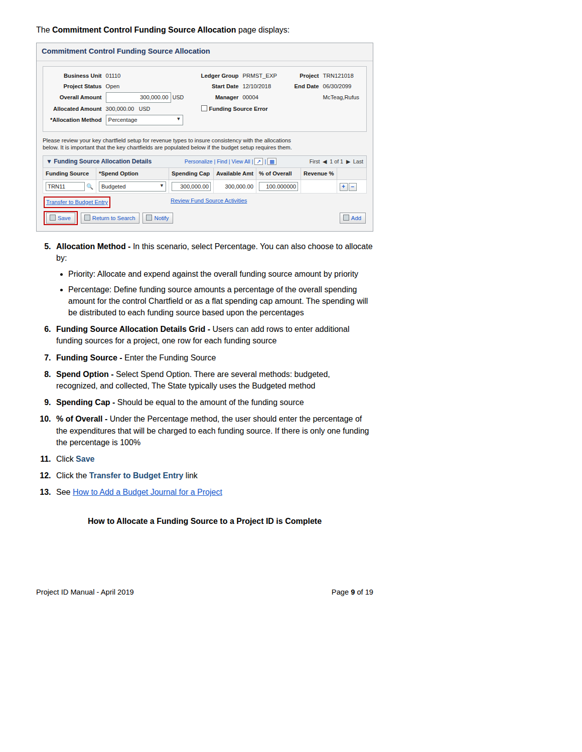The Commitment Control Funding Source Allocation page displays:
Commitment Control Funding Source Allocation
| Business Unit | 01110 | | Ledger Group | PRMST_EXP | | Project | TRN121018 |
| Project Status | Open | | Start Date | 12/10/2018 | | End Date | 06/30/2099 |
| Overall Amount | 300,000.00 USD | | Manager | 00004 | | | McTeag,Rufus |
| Allocated Amount | 300,000.00 USD | | Funding Source Error | | | |
| *Allocation Method | Percentage | | | | | | |
Please review your key chartfield setup for revenue types to insure consistency with the allocations
below. It is important that the key chartfields are populated below if the budget setup requires them.
▼ Funding Source Allocation Details Personalize | Find | View All | ↗ | ▦ First ◀ 1 of 1 ▶ Last
| Funding Source | *Spend Option | Spending Cap | Available Amt | % of Overall | Revenue % | |
| --- | --- | --- | --- | --- | --- | --- |
| TRN11 🔍 | Budgeted | 300,000.00 | 300,000.00 | 100.000000 | | + – |
Transfer to Budget Entry Review Fund Source Activities
Save Return to Search Notify
Add
Allocation Method - In this scenario, select Percentage. You can also choose to allocate by:
Priority: Allocate and expend against the overall funding source amount by priority
Percentage: Define funding source amounts a percentage of the overall spending amount for the control Chartfield or as a flat spending cap amount. The spending will be distributed to each funding source based upon the percentages
Funding Source Allocation Details Grid - Users can add rows to enter additional funding sources for a project, one row for each funding source
Funding Source - Enter the Funding Source
Spend Option - Select Spend Option. There are several methods: budgeted, recognized, and collected, The State typically uses the Budgeted method
Spending Cap - Should be equal to the amount of the funding source
% of Overall - Under the Percentage method, the user should enter the percentage of the expenditures that will be charged to each funding source. If there is only one funding the percentage is 100%
Click Save
Click the Transfer to Budget Entry link
See How to Add a Budget Journal for a Project
How to Allocate a Funding Source to a Project ID is Complete
Project ID Manual - April 2019
Page 9 of 19